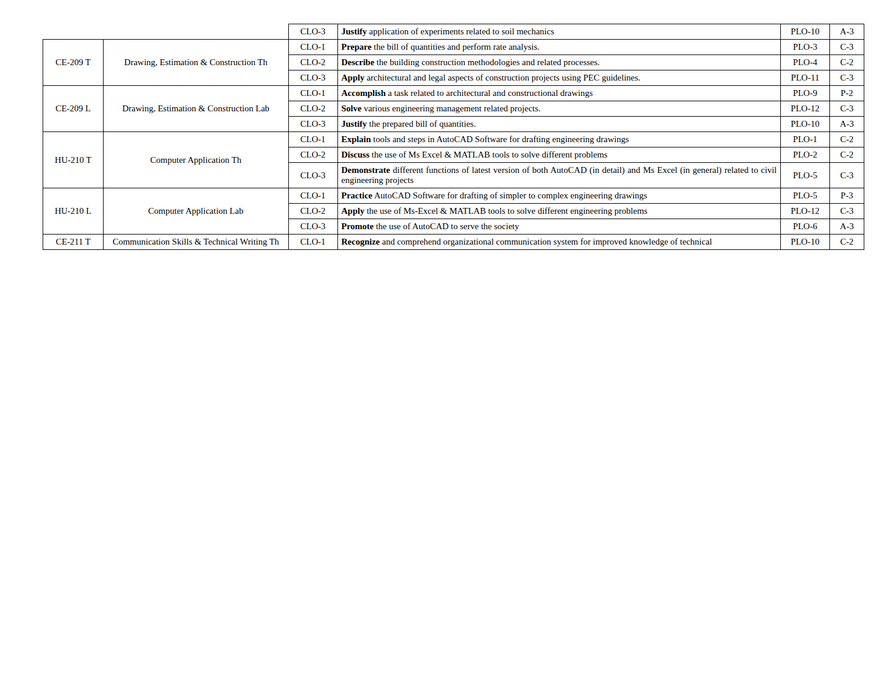| | | | CLO-3 | Justify application of experiments related to soil mechanics | PLO-10 | A-3 |
| CE-209 T | Drawing, Estimation & Construction Th | CLO-1 | Prepare the bill of quantities and perform rate analysis. | PLO-3 | C-3 |
| CLO-2 | Describe the building construction methodologies and related processes. | PLO-4 | C-2 |
| CLO-3 | Apply architectural and legal aspects of construction projects using PEC guidelines. | PLO-11 | C-3 |
| CE-209 L | Drawing, Estimation & Construction Lab | CLO-1 | Accomplish a task related to architectural and constructional drawings | PLO-9 | P-2 |
| CLO-2 | Solve various engineering management related projects. | PLO-12 | C-3 |
| CLO-3 | Justify the prepared bill of quantities. | PLO-10 | A-3 |
| HU-210 T | Computer Application Th | CLO-1 | Explain tools and steps in AutoCAD Software for drafting engineering drawings | PLO-1 | C-2 |
| CLO-2 | Discuss the use of Ms Excel & MATLAB tools to solve different problems | PLO-2 | C-2 |
| CLO-3 | Demonstrate different functions of latest version of both AutoCAD (in detail) and Ms Excel (in general) related to civil engineering projects | PLO-5 | C-3 |
| HU-210 L | Computer Application Lab | CLO-1 | Practice AutoCAD Software for drafting of simpler to complex engineering drawings | PLO-5 | P-3 |
| CLO-2 | Apply the use of Ms-Excel & MATLAB tools to solve different engineering problems | PLO-12 | C-3 |
| CLO-3 | Promote the use of AutoCAD to serve the society | PLO-6 | A-3 |
| CE-211 T | Communication Skills & Technical Writing Th | CLO-1 | Recognize and comprehend organizational communication system for improved knowledge of technical | PLO-10 | C-2 |